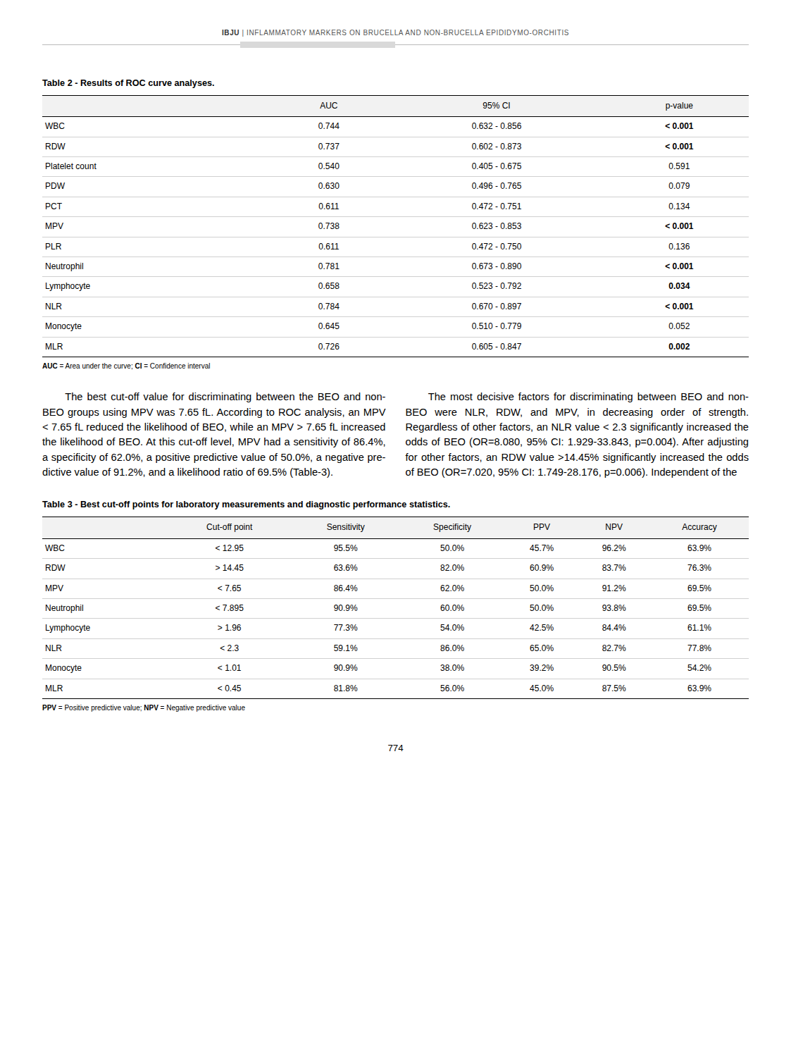IBJU | INFLAMMATORY MARKERS ON BRUCELLA AND NON-BRUCELLA EPIDIDYMO-ORCHITIS
Table 2 - Results of ROC curve analyses.
| | AUC | 95% CI | p-value |
| --- | --- | --- | --- |
| WBC | 0.744 | 0.632 - 0.856 | < 0.001 |
| RDW | 0.737 | 0.602 - 0.873 | < 0.001 |
| Platelet count | 0.540 | 0.405 - 0.675 | 0.591 |
| PDW | 0.630 | 0.496 - 0.765 | 0.079 |
| PCT | 0.611 | 0.472 - 0.751 | 0.134 |
| MPV | 0.738 | 0.623 - 0.853 | < 0.001 |
| PLR | 0.611 | 0.472 - 0.750 | 0.136 |
| Neutrophil | 0.781 | 0.673 - 0.890 | < 0.001 |
| Lymphocyte | 0.658 | 0.523 - 0.792 | 0.034 |
| NLR | 0.784 | 0.670 - 0.897 | < 0.001 |
| Monocyte | 0.645 | 0.510 - 0.779 | 0.052 |
| MLR | 0.726 | 0.605 - 0.847 | 0.002 |
AUC = Area under the curve; CI = Confidence interval
The best cut-off value for discriminating between the BEO and non-BEO groups using MPV was 7.65 fL. According to ROC analysis, an MPV < 7.65 fL reduced the likelihood of BEO, while an MPV > 7.65 fL increased the likelihood of BEO. At this cut-off level, MPV had a sensitivity of 86.4%, a specificity of 62.0%, a positive predictive value of 50.0%, a negative predictive value of 91.2%, and a likelihood ratio of 69.5% (Table-3).
The most decisive factors for discriminating between BEO and non-BEO were NLR, RDW, and MPV, in decreasing order of strength. Regardless of other factors, an NLR value < 2.3 significantly increased the odds of BEO (OR=8.080, 95% CI: 1.929-33.843, p=0.004). After adjusting for other factors, an RDW value >14.45% significantly increased the odds of BEO (OR=7.020, 95% CI: 1.749-28.176, p=0.006). Independent of the
Table 3 - Best cut-off points for laboratory measurements and diagnostic performance statistics.
| | Cut-off point | Sensitivity | Specificity | PPV | NPV | Accuracy |
| --- | --- | --- | --- | --- | --- | --- |
| WBC | < 12.95 | 95.5% | 50.0% | 45.7% | 96.2% | 63.9% |
| RDW | > 14.45 | 63.6% | 82.0% | 60.9% | 83.7% | 76.3% |
| MPV | < 7.65 | 86.4% | 62.0% | 50.0% | 91.2% | 69.5% |
| Neutrophil | < 7.895 | 90.9% | 60.0% | 50.0% | 93.8% | 69.5% |
| Lymphocyte | > 1.96 | 77.3% | 54.0% | 42.5% | 84.4% | 61.1% |
| NLR | < 2.3 | 59.1% | 86.0% | 65.0% | 82.7% | 77.8% |
| Monocyte | < 1.01 | 90.9% | 38.0% | 39.2% | 90.5% | 54.2% |
| MLR | < 0.45 | 81.8% | 56.0% | 45.0% | 87.5% | 63.9% |
PPV = Positive predictive value; NPV = Negative predictive value
774